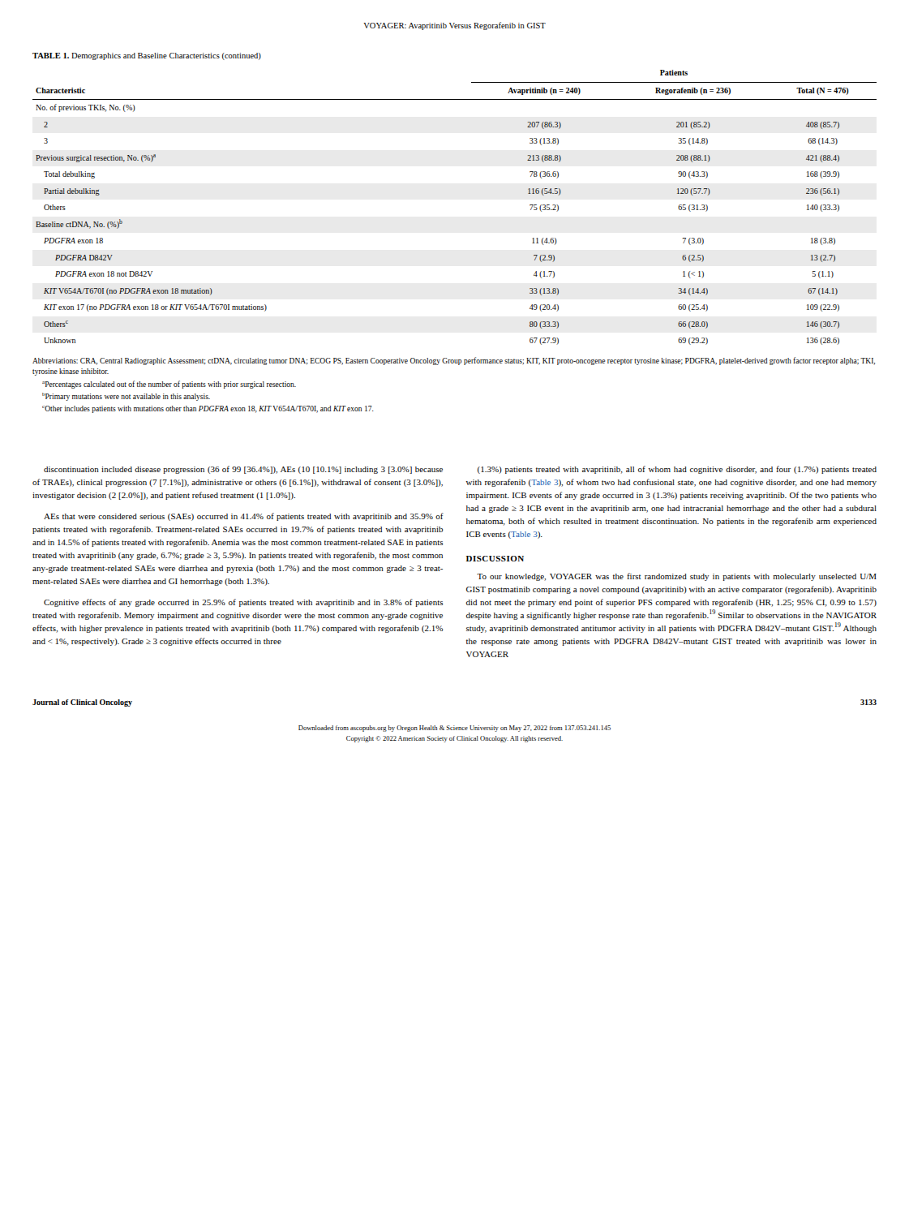VOYAGER: Avapritinib Versus Regorafenib in GIST
TABLE 1. Demographics and Baseline Characteristics (continued)
| Characteristic | Patients |
| --- | --- |
| Avapritinib (n = 240) | Regorafenib (n = 236) | Total (N = 476) |
| No. of previous TKIs, No. (%) | | | |
| 2 | 207 (86.3) | 201 (85.2) | 408 (85.7) |
| 3 | 33 (13.8) | 35 (14.8) | 68 (14.3) |
| Previous surgical resection, No. (%) a | 213 (88.8) | 208 (88.1) | 421 (88.4) |
| Total debulking | 78 (36.6) | 90 (43.3) | 168 (39.9) |
| Partial debulking | 116 (54.5) | 120 (57.7) | 236 (56.1) |
| Others | 75 (35.2) | 65 (31.3) | 140 (33.3) |
| Baseline ctDNA, No. (%) b | | | |
| PDGFRA exon 18 | 11 (4.6) | 7 (3.0) | 18 (3.8) |
| PDGFRA D842V | 7 (2.9) | 6 (2.5) | 13 (2.7) |
| PDGFRA exon 18 not D842V | 4 (1.7) | 1 (< 1) | 5 (1.1) |
| KIT V654A/T670I (no PDGFRA exon 18 mutation) | 33 (13.8) | 34 (14.4) | 67 (14.1) |
| KIT exon 17 (no PDGFRA exon 18 or KIT V654A/T670I mutations) | 49 (20.4) | 60 (25.4) | 109 (22.9) |
| Others c | 80 (33.3) | 66 (28.0) | 146 (30.7) |
| Unknown | 67 (27.9) | 69 (29.2) | 136 (28.6) |
Abbreviations: CRA, Central Radiographic Assessment; ctDNA, circulating tumor DNA; ECOG PS, Eastern Cooperative Oncology Group performance status; KIT, KIT proto-oncogene receptor tyrosine kinase; PDGFRA, platelet-derived growth factor receptor alpha; TKI, tyrosine kinase inhibitor.
aPercentages calculated out of the number of patients with prior surgical resection.
bPrimary mutations were not available in this analysis.
cOther includes patients with mutations other than PDGFRA exon 18, KIT V654A/T670I, and KIT exon 17.
discontinuation included disease progression (36 of 99 [36.4%]), AEs (10 [10.1%] including 3 [3.0%] because of TRAEs), clinical progression (7 [7.1%]), administrative or others (6 [6.1%]), withdrawal of consent (3 [3.0%]), investigator decision (2 [2.0%]), and patient refused treatment (1 [1.0%]).
AEs that were considered serious (SAEs) occurred in 41.4% of patients treated with avapritinib and 35.9% of patients treated with regorafenib. Treatment-related SAEs occurred in 19.7% of patients treated with avapritinib and in 14.5% of patients treated with regorafenib. Anemia was the most common treatment-related SAE in patients treated with avapritinib (any grade, 6.7%; grade ≥ 3, 5.9%). In patients treated with regorafenib, the most common any-grade treatment-related SAEs were diarrhea and pyrexia (both 1.7%) and the most common grade ≥ 3 treatment-related SAEs were diarrhea and GI hemorrhage (both 1.3%).
Cognitive effects of any grade occurred in 25.9% of patients treated with avapritinib and in 3.8% of patients treated with regorafenib. Memory impairment and cognitive disorder were the most common any-grade cognitive effects, with higher prevalence in patients treated with avapritinib (both 11.7%) compared with regorafenib (2.1% and < 1%, respectively). Grade ≥ 3 cognitive effects occurred in three
(1.3%) patients treated with avapritinib, all of whom had cognitive disorder, and four (1.7%) patients treated with regorafenib (Table 3), of whom two had confusional state, one had cognitive disorder, and one had memory impairment. ICB events of any grade occurred in 3 (1.3%) patients receiving avapritinib. Of the two patients who had a grade ≥ 3 ICB event in the avapritinib arm, one had intracranial hemorrhage and the other had a subdural hematoma, both of which resulted in treatment discontinuation. No patients in the regorafenib arm experienced ICB events (Table 3).
DISCUSSION
To our knowledge, VOYAGER was the first randomized study in patients with molecularly unselected U/M GIST postmatinib comparing a novel compound (avapritinib) with an active comparator (regorafenib). Avapritinib did not meet the primary end point of superior PFS compared with regorafenib (HR, 1.25; 95% CI, 0.99 to 1.57) despite having a significantly higher response rate than regorafenib.19 Similar to observations in the NAVIGATOR study, avapritinib demonstrated antitumor activity in all patients with PDGFRA D842V–mutant GIST.19 Although the response rate among patients with PDGFRA D842V–mutant GIST treated with avapritinib was lower in VOYAGER
Journal of Clinical Oncology
3133
Downloaded from ascopubs.org by Oregon Health & Science University on May 27, 2022 from 137.053.241.145
Copyright © 2022 American Society of Clinical Oncology. All rights reserved.